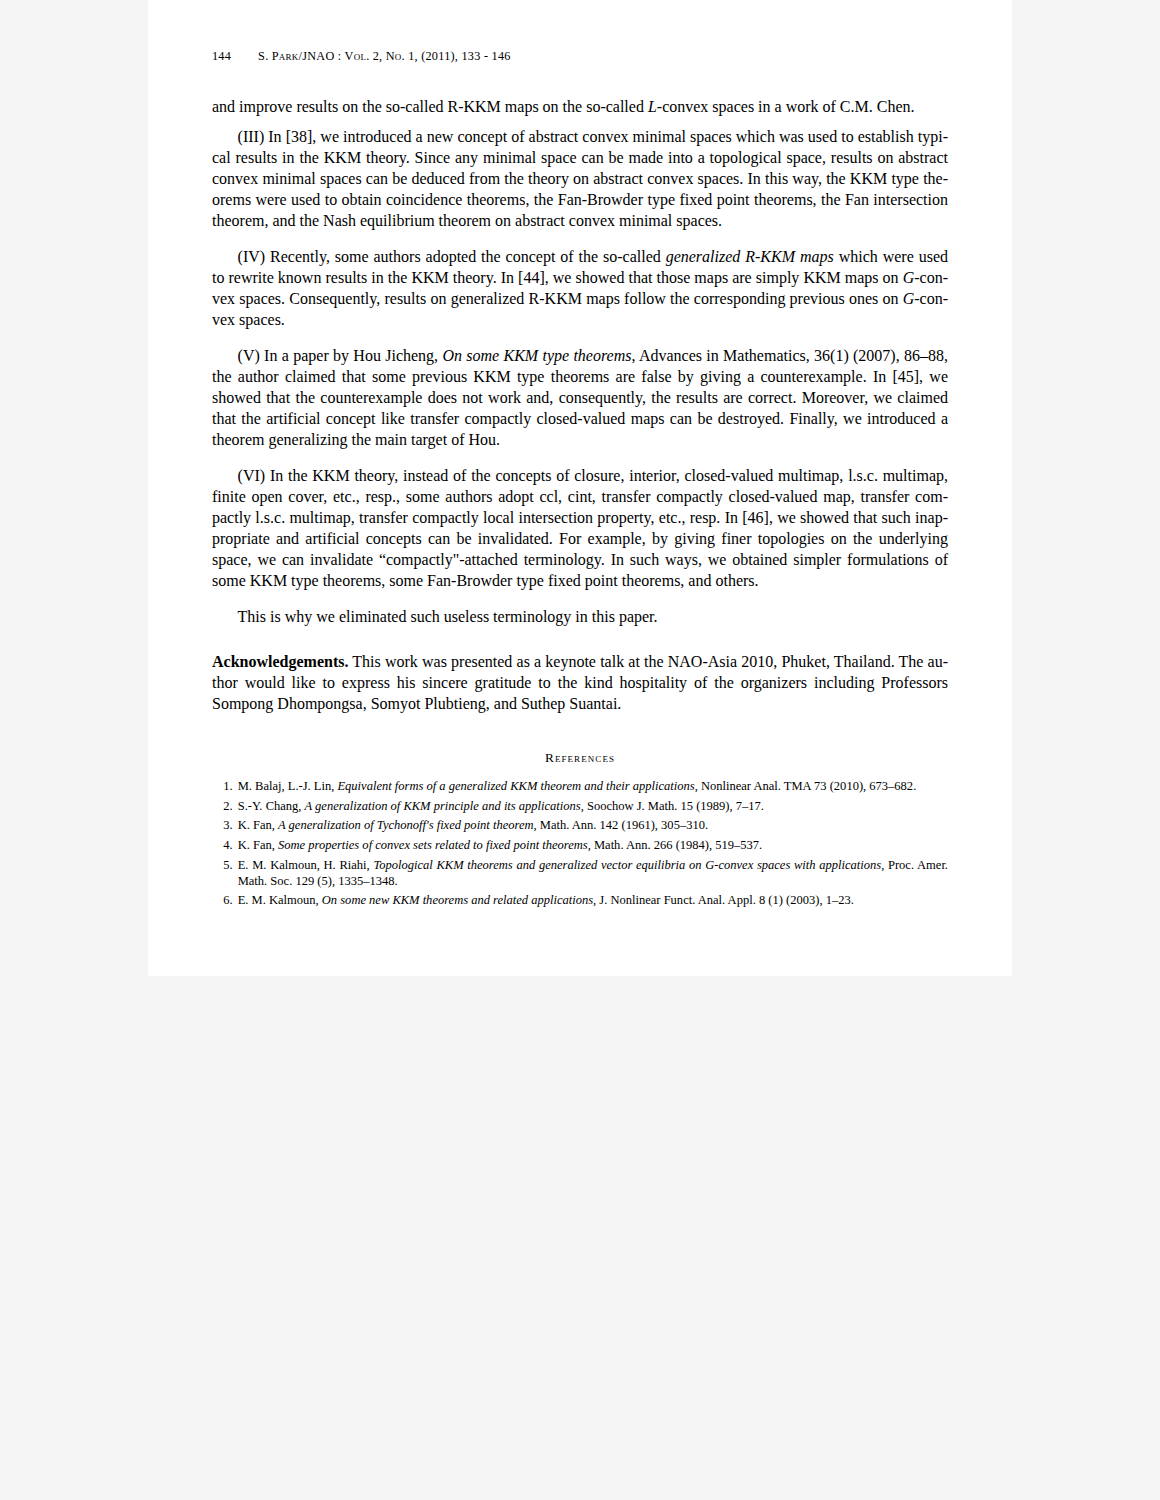144 S. Park/JNAO : Vol. 2, No. 1, (2011), 133 - 146
and improve results on the so-called R-KKM maps on the so-called L-convex spaces in a work of C.M. Chen.
(III) In [38], we introduced a new concept of abstract convex minimal spaces which was used to establish typical results in the KKM theory. Since any minimal space can be made into a topological space, results on abstract convex minimal spaces can be deduced from the theory on abstract convex spaces. In this way, the KKM type theorems were used to obtain coincidence theorems, the Fan-Browder type fixed point theorems, the Fan intersection theorem, and the Nash equilibrium theorem on abstract convex minimal spaces.
(IV) Recently, some authors adopted the concept of the so-called generalized R-KKM maps which were used to rewrite known results in the KKM theory. In [44], we showed that those maps are simply KKM maps on G-convex spaces. Consequently, results on generalized R-KKM maps follow the corresponding previous ones on G-convex spaces.
(V) In a paper by Hou Jicheng, On some KKM type theorems, Advances in Mathematics, 36(1) (2007), 86–88, the author claimed that some previous KKM type theorems are false by giving a counterexample. In [45], we showed that the counterexample does not work and, consequently, the results are correct. Moreover, we claimed that the artificial concept like transfer compactly closed-valued maps can be destroyed. Finally, we introduced a theorem generalizing the main target of Hou.
(VI) In the KKM theory, instead of the concepts of closure, interior, closed-valued multimap, l.s.c. multimap, finite open cover, etc., resp., some authors adopt ccl, cint, transfer compactly closed-valued map, transfer compactly l.s.c. multimap, transfer compactly local intersection property, etc., resp. In [46], we showed that such inappropriate and artificial concepts can be invalidated. For example, by giving finer topologies on the underlying space, we can invalidate “compactly"-attached terminology. In such ways, we obtained simpler formulations of some KKM type theorems, some Fan-Browder type fixed point theorems, and others.
This is why we eliminated such useless terminology in this paper.
Acknowledgements.
This work was presented as a keynote talk at the NAO-Asia 2010, Phuket, Thailand. The author would like to express his sincere gratitude to the kind hospitality of the organizers including Professors Sompong Dhompongsa, Somyot Plubtieng, and Suthep Suantai.
References
M. Balaj, L.-J. Lin, Equivalent forms of a generalized KKM theorem and their applications, Nonlinear Anal. TMA 73 (2010), 673–682.
S.-Y. Chang, A generalization of KKM principle and its applications, Soochow J. Math. 15 (1989), 7–17.
K. Fan, A generalization of Tychonoff's fixed point theorem, Math. Ann. 142 (1961), 305–310.
K. Fan, Some properties of convex sets related to fixed point theorems, Math. Ann. 266 (1984), 519–537.
E. M. Kalmoun, H. Riahi, Topological KKM theorems and generalized vector equilibria on G-convex spaces with applications, Proc. Amer. Math. Soc. 129 (5), 1335–1348.
E. M. Kalmoun, On some new KKM theorems and related applications, J. Nonlinear Funct. Anal. Appl. 8 (1) (2003), 1–23.